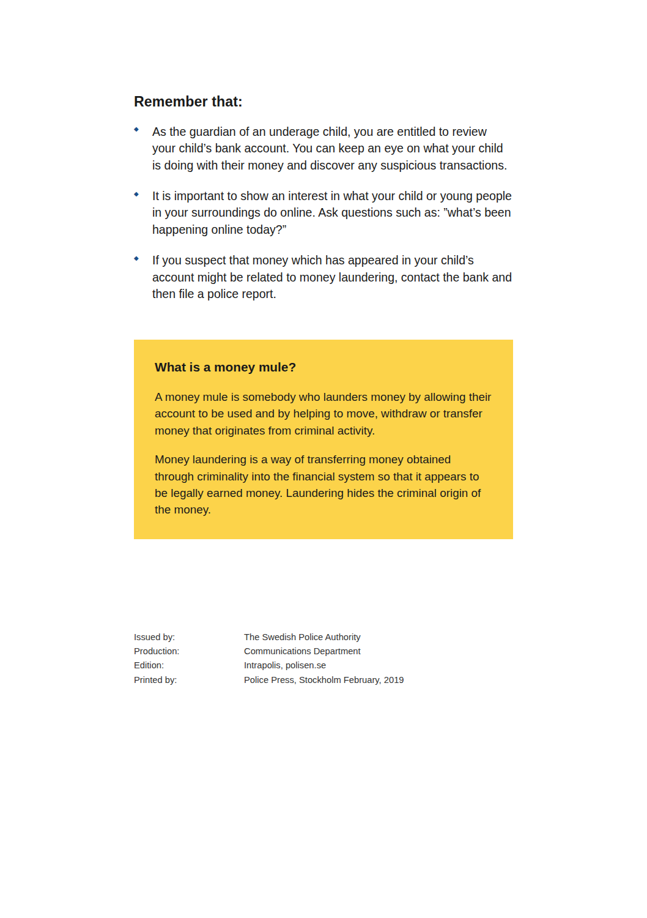Remember that:
As the guardian of an underage child, you are entitled to review your child’s bank account. You can keep an eye on what your child is doing with their money and discover any suspicious transactions.
It is important to show an interest in what your child or young people in your surroundings do online. Ask questions such as: ”what’s been happening online today?”
If you suspect that money which has appeared in your child’s account might be related to money laundering, contact the bank and then file a police report.
What is a money mule?
A money mule is somebody who launders money by allowing their account to be used and by helping to move, withdraw or transfer money that originates from criminal activity.
Money laundering is a way of transferring money obtained through criminality into the financial system so that it appears to be legally earned money. Laundering hides the criminal origin of the money.
| Issued by: | The Swedish Police Authority |
| Production: | Communications Department |
| Edition: | Intrapolis, polisen.se |
| Printed by: | Police Press, Stockholm February, 2019 |